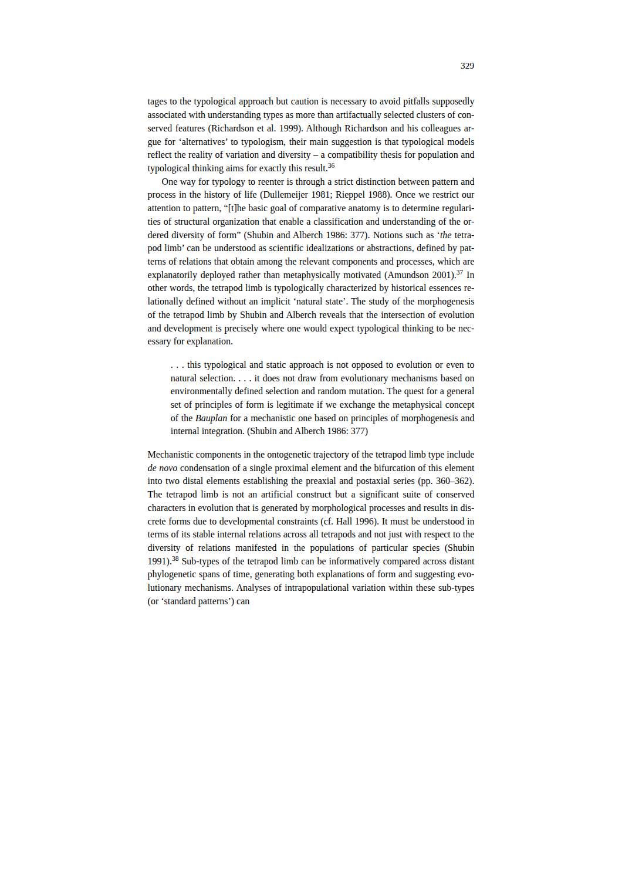329
tages to the typological approach but caution is necessary to avoid pitfalls supposedly associated with understanding types as more than artifactually selected clusters of conserved features (Richardson et al. 1999). Although Richardson and his colleagues argue for ‘alternatives’ to typologism, their main suggestion is that typological models reflect the reality of variation and diversity – a compatibility thesis for population and typological thinking aims for exactly this result.36
One way for typology to reenter is through a strict distinction between pattern and process in the history of life (Dullemeijer 1981; Rieppel 1988). Once we restrict our attention to pattern, “[t]he basic goal of comparative anatomy is to determine regularities of structural organization that enable a classification and understanding of the ordered diversity of form” (Shubin and Alberch 1986: 377). Notions such as ‘the tetrapod limb’ can be understood as scientific idealizations or abstractions, defined by patterns of relations that obtain among the relevant components and processes, which are explanatorily deployed rather than metaphysically motivated (Amundson 2001).37 In other words, the tetrapod limb is typologically characterized by historical essences relationally defined without an implicit ‘natural state’. The study of the morphogenesis of the tetrapod limb by Shubin and Alberch reveals that the intersection of evolution and development is precisely where one would expect typological thinking to be necessary for explanation.
. . . this typological and static approach is not opposed to evolution or even to natural selection. . . . it does not draw from evolutionary mechanisms based on environmentally defined selection and random mutation. The quest for a general set of principles of form is legitimate if we exchange the metaphysical concept of the Bauplan for a mechanistic one based on principles of morphogenesis and internal integration. (Shubin and Alberch 1986: 377)
Mechanistic components in the ontogenetic trajectory of the tetrapod limb type include de novo condensation of a single proximal element and the bifurcation of this element into two distal elements establishing the preaxial and postaxial series (pp. 360–362). The tetrapod limb is not an artificial construct but a significant suite of conserved characters in evolution that is generated by morphological processes and results in discrete forms due to developmental constraints (cf. Hall 1996). It must be understood in terms of its stable internal relations across all tetrapods and not just with respect to the diversity of relations manifested in the populations of particular species (Shubin 1991).38 Sub-types of the tetrapod limb can be informatively compared across distant phylogenetic spans of time, generating both explanations of form and suggesting evolutionary mechanisms. Analyses of intrapopulational variation within these sub-types (or ‘standard patterns’) can